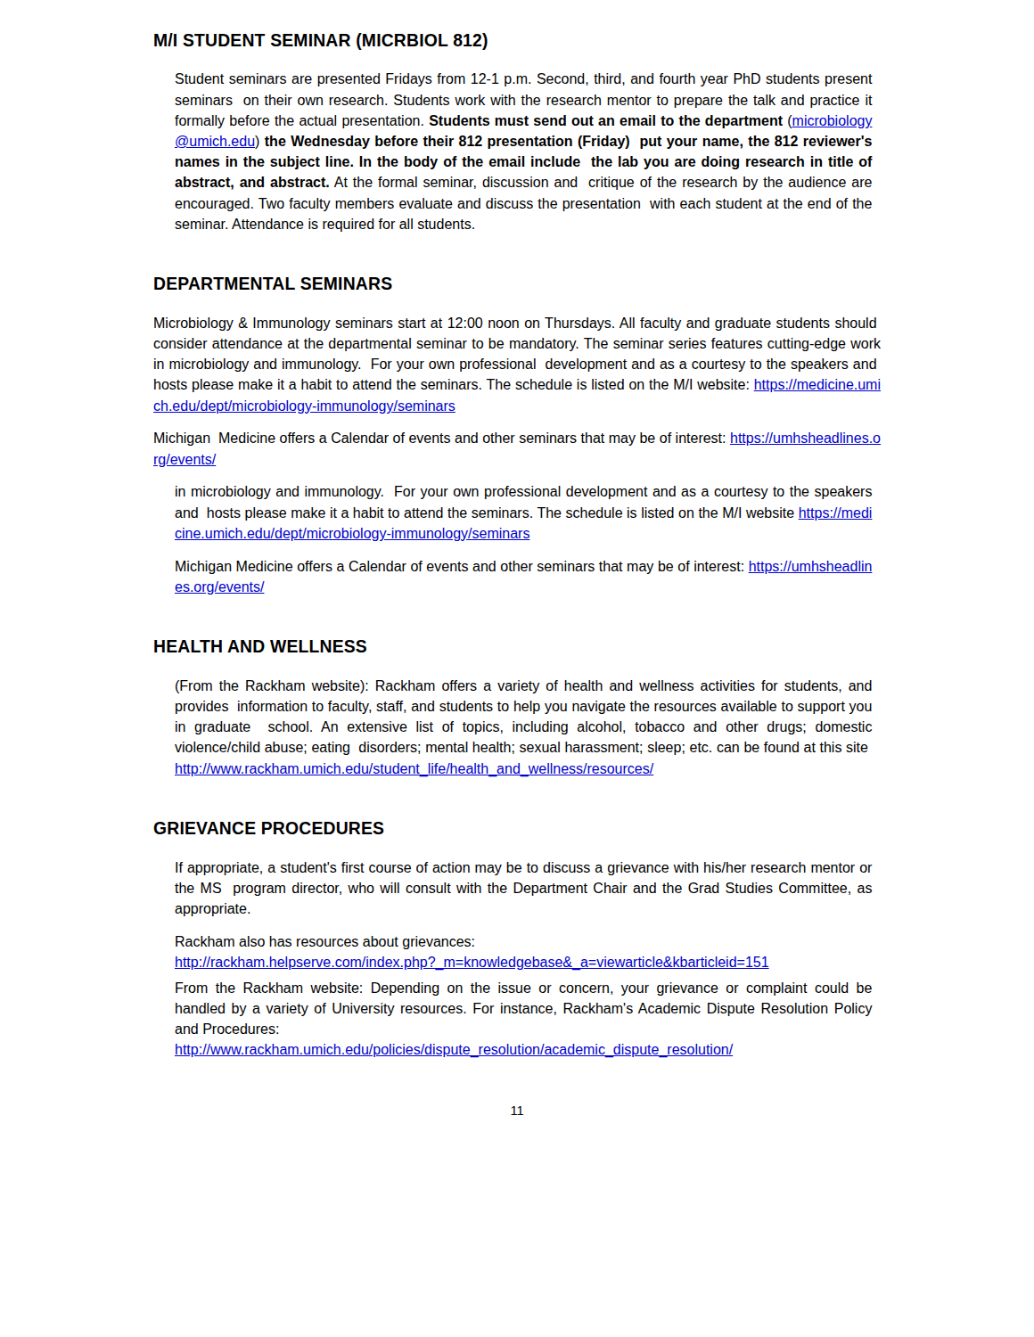M/I STUDENT SEMINAR (MICRBIOL 812)
Student seminars are presented Fridays from 12-1 p.m. Second, third, and fourth year PhD students present seminars on their own research. Students work with the research mentor to prepare the talk and practice it formally before the actual presentation. Students must send out an email to the department (microbiology@umich.edu) the Wednesday before their 812 presentation (Friday) put your name, the 812 reviewer's names in the subject line. In the body of the email include the lab you are doing research in title of abstract, and abstract. At the formal seminar, discussion and critique of the research by the audience are encouraged. Two faculty members evaluate and discuss the presentation with each student at the end of the seminar. Attendance is required for all students.
DEPARTMENTAL SEMINARS
Microbiology & Immunology seminars start at 12:00 noon on Thursdays. All faculty and graduate students should consider attendance at the departmental seminar to be mandatory. The seminar series features cutting-edge work in microbiology and immunology. For your own professional development and as a courtesy to the speakers and hosts please make it a habit to attend the seminars. The schedule is listed on the M/I website: https://medicine.umich.edu/dept/microbiology-immunology/seminars
Michigan Medicine offers a Calendar of events and other seminars that may be of interest: https://umhsheadlines.org/events/
in microbiology and immunology. For your own professional development and as a courtesy to the speakers and hosts please make it a habit to attend the seminars. The schedule is listed on the M/I website https://medicine.umich.edu/dept/microbiology-immunology/seminars
Michigan Medicine offers a Calendar of events and other seminars that may be of interest: https://umhsheadlines.org/events/
HEALTH AND WELLNESS
(From the Rackham website): Rackham offers a variety of health and wellness activities for students, and provides information to faculty, staff, and students to help you navigate the resources available to support you in graduate school. An extensive list of topics, including alcohol, tobacco and other drugs; domestic violence/child abuse; eating disorders; mental health; sexual harassment; sleep; etc. can be found at this site http://www.rackham.umich.edu/student_life/health_and_wellness/resources/
GRIEVANCE PROCEDURES
If appropriate, a student's first course of action may be to discuss a grievance with his/her research mentor or the MS program director, who will consult with the Department Chair and the Grad Studies Committee, as appropriate.
Rackham also has resources about grievances:
http://rackham.helpserve.com/index.php?_m=knowledgebase&_a=viewarticle&kbarticleid=151
From the Rackham website: Depending on the issue or concern, your grievance or complaint could be handled by a variety of University resources. For instance, Rackham's Academic Dispute Resolution Policy and Procedures:
http://www.rackham.umich.edu/policies/dispute_resolution/academic_dispute_resolution/
11